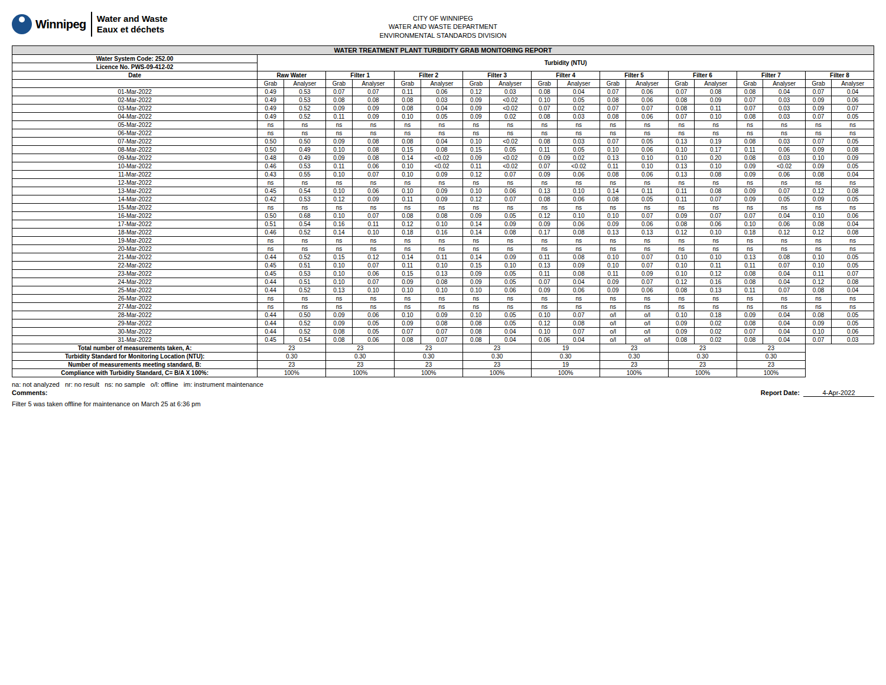Winnipeg
Water and Waste
Eaux et déchets
CITY OF WINNIPEG
WATER AND WASTE DEPARTMENT
ENVIRONMENTAL STANDARDS DIVISION
| WATER TREATMENT PLANT TURBIDITY GRAB MONITORING REPORT |
| Water System Code: 252.00 | Turbidity (NTU) |
| Licence No. PWS-09-412-02 |
| Date | Raw Water | Filter 1 | Filter 2 | Filter 3 | Filter 4 | Filter 5 | Filter 6 | Filter 7 | Filter 8 |
| | Grab | Analyser | Grab | Analyser | Grab | Analyser | Grab | Analyser | Grab | Analyser | Grab | Analyser | Grab | Analyser | Grab | Analyser | Grab | Analyser |
| 01-Mar-2022 | 0.49 | 0.53 | 0.07 | 0.07 | 0.11 | 0.06 | 0.12 | 0.03 | 0.08 | 0.04 | 0.07 | 0.06 | 0.07 | 0.08 | 0.08 | 0.04 | 0.07 | 0.04 |
| 02-Mar-2022 | 0.49 | 0.53 | 0.08 | 0.08 | 0.08 | 0.03 | 0.09 | <0.02 | 0.10 | 0.05 | 0.08 | 0.06 | 0.08 | 0.09 | 0.07 | 0.03 | 0.09 | 0.06 |
| 03-Mar-2022 | 0.49 | 0.52 | 0.09 | 0.09 | 0.08 | 0.04 | 0.09 | <0.02 | 0.07 | 0.02 | 0.07 | 0.07 | 0.08 | 0.11 | 0.07 | 0.03 | 0.09 | 0.07 |
| 04-Mar-2022 | 0.49 | 0.52 | 0.11 | 0.09 | 0.10 | 0.05 | 0.09 | 0.02 | 0.08 | 0.03 | 0.08 | 0.06 | 0.07 | 0.10 | 0.08 | 0.03 | 0.07 | 0.05 |
| 05-Mar-2022 | ns | ns | ns | ns | ns | ns | ns | ns | ns | ns | ns | ns | ns | ns | ns | ns | ns | ns |
| 06-Mar-2022 | ns | ns | ns | ns | ns | ns | ns | ns | ns | ns | ns | ns | ns | ns | ns | ns | ns | ns |
| 07-Mar-2022 | 0.50 | 0.50 | 0.09 | 0.08 | 0.08 | 0.04 | 0.10 | <0.02 | 0.08 | 0.03 | 0.07 | 0.05 | 0.13 | 0.19 | 0.08 | 0.03 | 0.07 | 0.05 |
| 08-Mar-2022 | 0.50 | 0.49 | 0.10 | 0.08 | 0.15 | 0.08 | 0.15 | 0.05 | 0.11 | 0.05 | 0.10 | 0.06 | 0.10 | 0.17 | 0.11 | 0.06 | 0.09 | 0.08 |
| 09-Mar-2022 | 0.48 | 0.49 | 0.09 | 0.08 | 0.14 | <0.02 | 0.09 | <0.02 | 0.09 | 0.02 | 0.13 | 0.10 | 0.10 | 0.20 | 0.08 | 0.03 | 0.10 | 0.09 |
| 10-Mar-2022 | 0.46 | 0.53 | 0.11 | 0.06 | 0.10 | <0.02 | 0.11 | <0.02 | 0.07 | <0.02 | 0.11 | 0.10 | 0.13 | 0.10 | 0.09 | <0.02 | 0.09 | 0.05 |
| 11-Mar-2022 | 0.43 | 0.55 | 0.10 | 0.07 | 0.10 | 0.09 | 0.12 | 0.07 | 0.09 | 0.06 | 0.08 | 0.06 | 0.13 | 0.08 | 0.09 | 0.06 | 0.08 | 0.04 |
| 12-Mar-2022 | ns | ns | ns | ns | ns | ns | ns | ns | ns | ns | ns | ns | ns | ns | ns | ns | ns | ns |
| 13-Mar-2022 | 0.45 | 0.54 | 0.10 | 0.06 | 0.10 | 0.09 | 0.10 | 0.06 | 0.13 | 0.10 | 0.14 | 0.11 | 0.11 | 0.08 | 0.09 | 0.07 | 0.12 | 0.08 |
| 14-Mar-2022 | 0.42 | 0.53 | 0.12 | 0.09 | 0.11 | 0.09 | 0.12 | 0.07 | 0.08 | 0.06 | 0.08 | 0.05 | 0.11 | 0.07 | 0.09 | 0.05 | 0.09 | 0.05 |
| 15-Mar-2022 | ns | ns | ns | ns | ns | ns | ns | ns | ns | ns | ns | ns | ns | ns | ns | ns | ns | ns |
| 16-Mar-2022 | 0.50 | 0.68 | 0.10 | 0.07 | 0.08 | 0.08 | 0.09 | 0.05 | 0.12 | 0.10 | 0.10 | 0.07 | 0.09 | 0.07 | 0.07 | 0.04 | 0.10 | 0.06 |
| 17-Mar-2022 | 0.51 | 0.54 | 0.16 | 0.11 | 0.12 | 0.10 | 0.14 | 0.09 | 0.09 | 0.06 | 0.09 | 0.06 | 0.08 | 0.06 | 0.10 | 0.06 | 0.08 | 0.04 |
| 18-Mar-2022 | 0.46 | 0.52 | 0.14 | 0.10 | 0.18 | 0.16 | 0.14 | 0.08 | 0.17 | 0.08 | 0.13 | 0.13 | 0.12 | 0.10 | 0.18 | 0.12 | 0.12 | 0.08 |
| 19-Mar-2022 | ns | ns | ns | ns | ns | ns | ns | ns | ns | ns | ns | ns | ns | ns | ns | ns | ns | ns |
| 20-Mar-2022 | ns | ns | ns | ns | ns | ns | ns | ns | ns | ns | ns | ns | ns | ns | ns | ns | ns | ns |
| 21-Mar-2022 | 0.44 | 0.52 | 0.15 | 0.12 | 0.14 | 0.11 | 0.14 | 0.09 | 0.11 | 0.08 | 0.10 | 0.07 | 0.10 | 0.10 | 0.13 | 0.08 | 0.10 | 0.05 |
| 22-Mar-2022 | 0.45 | 0.51 | 0.10 | 0.07 | 0.11 | 0.10 | 0.15 | 0.10 | 0.13 | 0.09 | 0.10 | 0.07 | 0.10 | 0.11 | 0.11 | 0.07 | 0.10 | 0.05 |
| 23-Mar-2022 | 0.45 | 0.53 | 0.10 | 0.06 | 0.15 | 0.13 | 0.09 | 0.05 | 0.11 | 0.08 | 0.11 | 0.09 | 0.10 | 0.12 | 0.08 | 0.04 | 0.11 | 0.07 |
| 24-Mar-2022 | 0.44 | 0.51 | 0.10 | 0.07 | 0.09 | 0.08 | 0.09 | 0.05 | 0.07 | 0.04 | 0.09 | 0.07 | 0.12 | 0.16 | 0.08 | 0.04 | 0.12 | 0.08 |
| 25-Mar-2022 | 0.44 | 0.52 | 0.13 | 0.10 | 0.10 | 0.10 | 0.10 | 0.06 | 0.09 | 0.06 | 0.09 | 0.06 | 0.08 | 0.13 | 0.11 | 0.07 | 0.08 | 0.04 |
| 26-Mar-2022 | ns | ns | ns | ns | ns | ns | ns | ns | ns | ns | ns | ns | ns | ns | ns | ns | ns | ns |
| 27-Mar-2022 | ns | ns | ns | ns | ns | ns | ns | ns | ns | ns | ns | ns | ns | ns | ns | ns | ns | ns |
| 28-Mar-2022 | 0.44 | 0.50 | 0.09 | 0.06 | 0.10 | 0.09 | 0.10 | 0.05 | 0.10 | 0.07 | o/l | o/l | 0.10 | 0.18 | 0.09 | 0.04 | 0.08 | 0.05 |
| 29-Mar-2022 | 0.44 | 0.52 | 0.09 | 0.05 | 0.09 | 0.08 | 0.08 | 0.05 | 0.12 | 0.08 | o/l | o/l | 0.09 | 0.02 | 0.08 | 0.04 | 0.09 | 0.05 |
| 30-Mar-2022 | 0.44 | 0.52 | 0.08 | 0.05 | 0.07 | 0.07 | 0.08 | 0.04 | 0.10 | 0.07 | o/l | o/l | 0.09 | 0.02 | 0.07 | 0.04 | 0.10 | 0.06 |
| 31-Mar-2022 | 0.45 | 0.54 | 0.08 | 0.06 | 0.08 | 0.07 | 0.08 | 0.04 | 0.06 | 0.04 | o/l | o/l | 0.08 | 0.02 | 0.08 | 0.04 | 0.07 | 0.03 |
| Total number of measurements taken, A: | 23 | 23 | 23 | 23 | 19 | 23 | 23 | 23 | |
| Turbidity Standard for Monitoring Location (NTU): | 0.30 | 0.30 | 0.30 | 0.30 | 0.30 | 0.30 | 0.30 | 0.30 | |
| Number of measurements meeting standard, B: | 23 | 23 | 23 | 23 | 19 | 23 | 23 | 23 | |
| Compliance with Turbidity Standard, C= B/A X 100%: | 100% | 100% | 100% | 100% | 100% | 100% | 100% | 100% | |
na: not analyzed nr: no result ns: no sample o/l: offline im: instrument maintenance
Comments:
Report Date: 4-Apr-2022
Filter 5 was taken offline for maintenance on March 25 at 6:36 pm